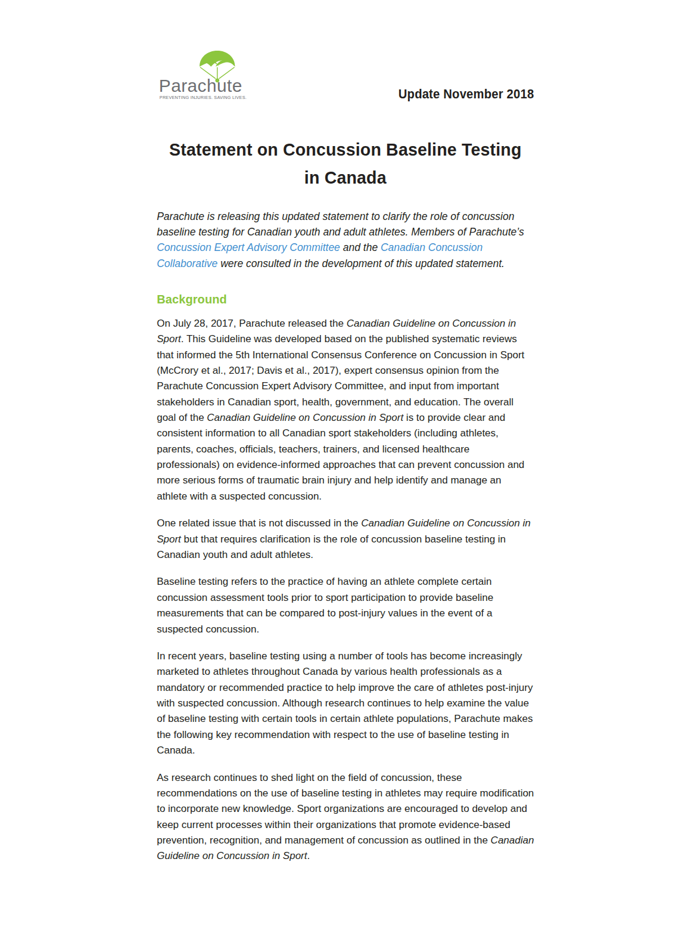Parachute PREVENTING INJURIES. SAVING LIVES.
Update November 2018
Statement on Concussion Baseline Testing in Canada
Parachute is releasing this updated statement to clarify the role of concussion baseline testing for Canadian youth and adult athletes. Members of Parachute’s Concussion Expert Advisory Committee and the Canadian Concussion Collaborative were consulted in the development of this updated statement.
Background
On July 28, 2017, Parachute released the Canadian Guideline on Concussion in Sport. This Guideline was developed based on the published systematic reviews that informed the 5th International Consensus Conference on Concussion in Sport (McCrory et al., 2017; Davis et al., 2017), expert consensus opinion from the Parachute Concussion Expert Advisory Committee, and input from important stakeholders in Canadian sport, health, government, and education. The overall goal of the Canadian Guideline on Concussion in Sport is to provide clear and consistent information to all Canadian sport stakeholders (including athletes, parents, coaches, officials, teachers, trainers, and licensed healthcare professionals) on evidence-informed approaches that can prevent concussion and more serious forms of traumatic brain injury and help identify and manage an athlete with a suspected concussion.
One related issue that is not discussed in the Canadian Guideline on Concussion in Sport but that requires clarification is the role of concussion baseline testing in Canadian youth and adult athletes.
Baseline testing refers to the practice of having an athlete complete certain concussion assessment tools prior to sport participation to provide baseline measurements that can be compared to post-injury values in the event of a suspected concussion.
In recent years, baseline testing using a number of tools has become increasingly marketed to athletes throughout Canada by various health professionals as a mandatory or recommended practice to help improve the care of athletes post-injury with suspected concussion. Although research continues to help examine the value of baseline testing with certain tools in certain athlete populations, Parachute makes the following key recommendation with respect to the use of baseline testing in Canada.
As research continues to shed light on the field of concussion, these recommendations on the use of baseline testing in athletes may require modification to incorporate new knowledge. Sport organizations are encouraged to develop and keep current processes within their organizations that promote evidence-based prevention, recognition, and management of concussion as outlined in the Canadian Guideline on Concussion in Sport.